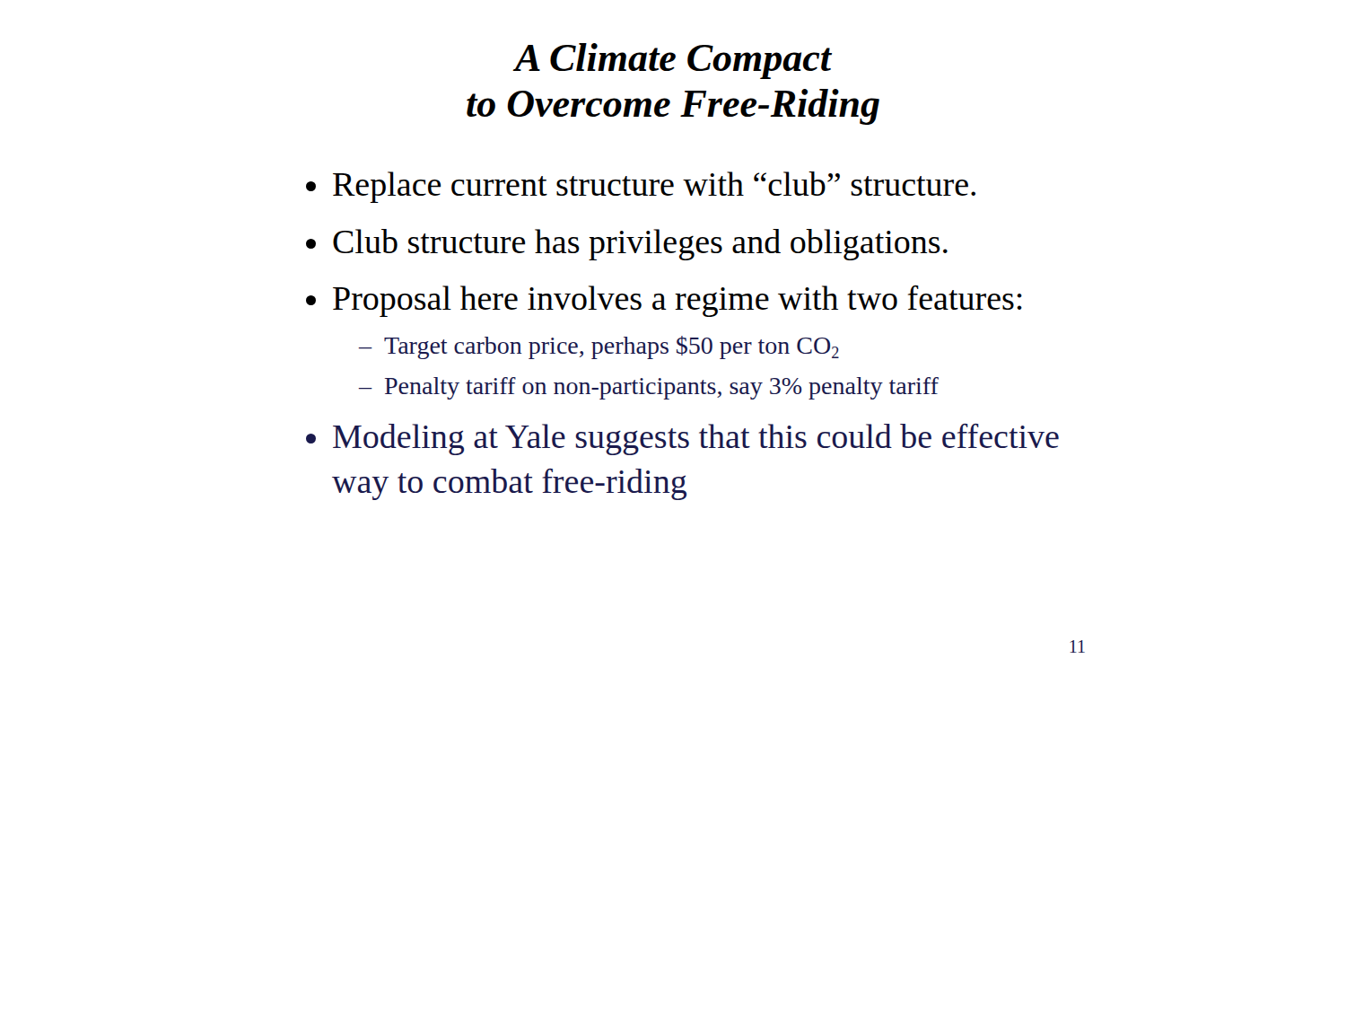A Climate Compact
to Overcome Free-Riding
Replace current structure with “club” structure.
Club structure has privileges and obligations.
Proposal here involves a regime with two features:
Target carbon price, perhaps $50 per ton CO2
Penalty tariff on non-participants, say 3% penalty tariff
Modeling at Yale suggests that this could be effective way to combat free-riding
11